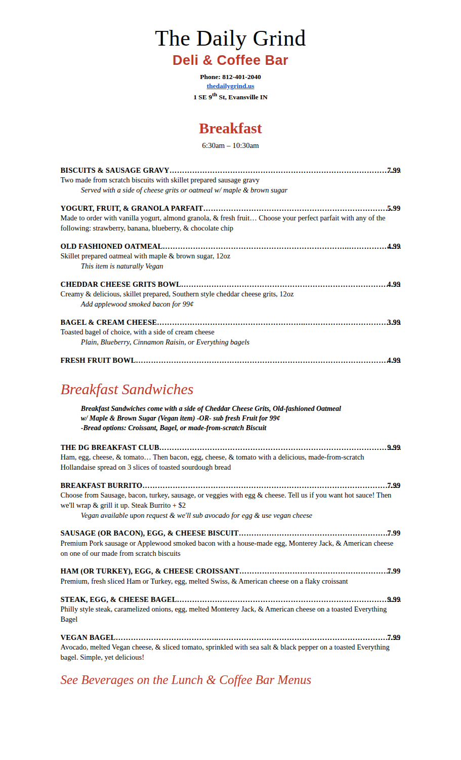The Daily Grind
Deli & Coffee Bar
Phone: 812-401-2040
thedailygrind.us 1 SE 9th St, Evansville IN
Breakfast
6:30am – 10:30am
7.99 Biscuits & Sausage Gravy…………………………………………………………………………………………
Two made from scratch biscuits with skillet prepared sausage gravy
Served with a side of cheese grits or oatmeal w/ maple & brown sugar
5.99 Yogurt, Fruit, & Granola Parfait…………………………………………………………………
Made to order with vanilla yogurt, almond granola, & fresh fruit… Choose your perfect parfait with any of the following: strawberry, banana, blueberry, & chocolate chip
4.99 Old Fashioned Oatmeal………………………………………………………………..……………………….
Skillet prepared oatmeal with maple & brown sugar, 12oz
This item is naturally Vegan
4.99 Cheddar Cheese Grits Bowl…………………………………………………………………………………
Creamy & delicious, skillet prepared, Southern style cheddar cheese grits, 12oz
Add applewood smoked bacon for 99¢
3.99 Bagel & Cream Cheese…………………………………………………..……………………………………….
Toasted bagel of choice, with a side of cream cheese
Plain, Blueberry, Cinnamon Raisin, or Everything bagels
4.99 Fresh Fruit Bowl…………………………………………………………………………………………………
Breakfast Sandwiches
Breakfast Sandwiches come with a side of Cheddar Cheese Grits, Old-fashioned Oatmeal
w/ Maple & Brown Sugar (Vegan item) -OR- sub fresh Fruit for 99¢
-Bread options: Croissant, Bagel, or made-from-scratch Biscuit
9.99 The DG Breakfast Club…………………………………………………………………………………………..
Ham, egg, cheese, & tomato… Then bacon, egg, cheese, & tomato with a delicious, made-from-scratch Hollandaise spread on 3 slices of toasted sourdough bread
7.99 Breakfast Burrito…………………………………………………………………………………………………
Choose from Sausage, bacon, turkey, sausage, or veggies with egg & cheese. Tell us if you want hot sauce! Then we'll wrap & grill it up. Steak Burrito + $2
Vegan available upon request & we'll sub avocado for egg & use vegan cheese
7.99 Sausage (or Bacon), Egg, & Cheese Biscuit……………………………………………………
Premium Pork sausage or Applewood smoked bacon with a house-made egg, Monterey Jack, & American cheese on one of our made from scratch biscuits
7.99 Ham (or Turkey), Egg, & Cheese Croissant…………………………………………………….
Premium, fresh sliced Ham or Turkey, egg, melted Swiss, & American cheese on a flaky croissant
9.99 Steak, Egg, & Cheese Bagel…………………………………………………………………………………...
Philly style steak, caramelized onions, egg, melted Monterey Jack, & American cheese on a toasted Everything Bagel
7.99 Vegan Bagel…………………………………..………………………………………………………………………
Avocado, melted Vegan cheese, & sliced tomato, sprinkled with sea salt & black pepper on a toasted Everything bagel. Simple, yet delicious!
See Beverages on the Lunch & Coffee Bar Menus